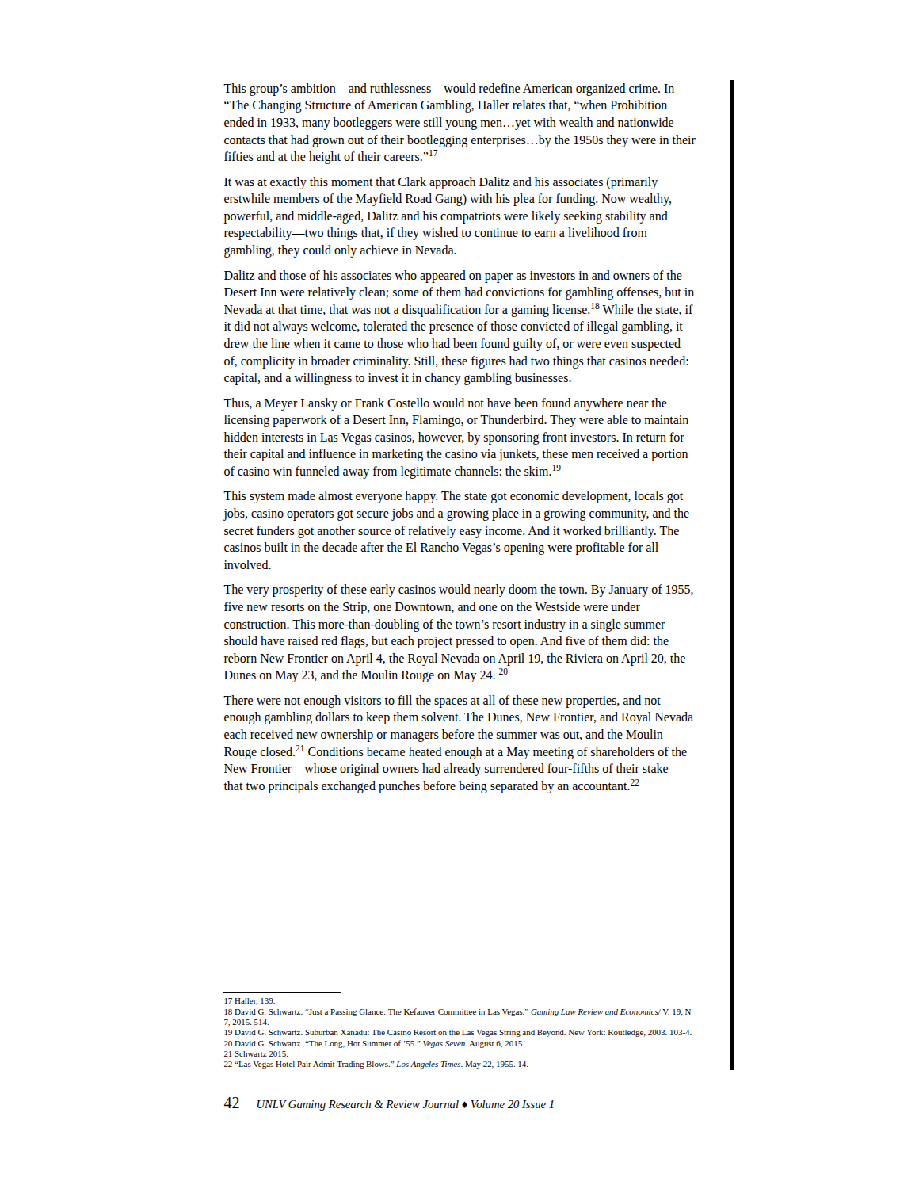This group’s ambition—and ruthlessness—would redefine American organized crime. In “The Changing Structure of American Gambling, Haller relates that, “when Prohibition ended in 1933, many bootleggers were still young men…yet with wealth and nationwide contacts that had grown out of their bootlegging enterprises…by the 1950s they were in their fifties and at the height of their careers.”17
It was at exactly this moment that Clark approach Dalitz and his associates (primarily erstwhile members of the Mayfield Road Gang) with his plea for funding. Now wealthy, powerful, and middle-aged, Dalitz and his compatriots were likely seeking stability and respectability—two things that, if they wished to continue to earn a livelihood from gambling, they could only achieve in Nevada.
Dalitz and those of his associates who appeared on paper as investors in and owners of the Desert Inn were relatively clean; some of them had convictions for gambling offenses, but in Nevada at that time, that was not a disqualification for a gaming license.18 While the state, if it did not always welcome, tolerated the presence of those convicted of illegal gambling, it drew the line when it came to those who had been found guilty of, or were even suspected of, complicity in broader criminality. Still, these figures had two things that casinos needed: capital, and a willingness to invest it in chancy gambling businesses.
Thus, a Meyer Lansky or Frank Costello would not have been found anywhere near the licensing paperwork of a Desert Inn, Flamingo, or Thunderbird. They were able to maintain hidden interests in Las Vegas casinos, however, by sponsoring front investors. In return for their capital and influence in marketing the casino via junkets, these men received a portion of casino win funneled away from legitimate channels: the skim.19
This system made almost everyone happy. The state got economic development, locals got jobs, casino operators got secure jobs and a growing place in a growing community, and the secret funders got another source of relatively easy income. And it worked brilliantly. The casinos built in the decade after the El Rancho Vegas’s opening were profitable for all involved.
The very prosperity of these early casinos would nearly doom the town. By January of 1955, five new resorts on the Strip, one Downtown, and one on the Westside were under construction. This more-than-doubling of the town’s resort industry in a single summer should have raised red flags, but each project pressed to open. And five of them did: the reborn New Frontier on April 4, the Royal Nevada on April 19, the Riviera on April 20, the Dunes on May 23, and the Moulin Rouge on May 24. 20
There were not enough visitors to fill the spaces at all of these new properties, and not enough gambling dollars to keep them solvent. The Dunes, New Frontier, and Royal Nevada each received new ownership or managers before the summer was out, and the Moulin Rouge closed.21 Conditions became heated enough at a May meeting of shareholders of the New Frontier—whose original owners had already surrendered four-fifths of their stake—that two principals exchanged punches before being separated by an accountant.22
17 Haller, 139.
18 David G. Schwartz. “Just a Passing Glance: The Kefauver Committee in Las Vegas.” Gaming Law Review and Economics/ V. 19, N 7, 2015. 514.
19 David G. Schwartz. Suburban Xanadu: The Casino Resort on the Las Vegas String and Beyond. New York: Routledge, 2003. 103-4.
20 David G. Schwartz. “The Long, Hot Summer of ’55.” Vegas Seven. August 6, 2015.
21 Schwartz 2015.
22 “Las Vegas Hotel Pair Admit Trading Blows.” Los Angeles Times. May 22, 1955. 14.
42 UNLV Gaming Research & Review Journal ♦ Volume 20 Issue 1